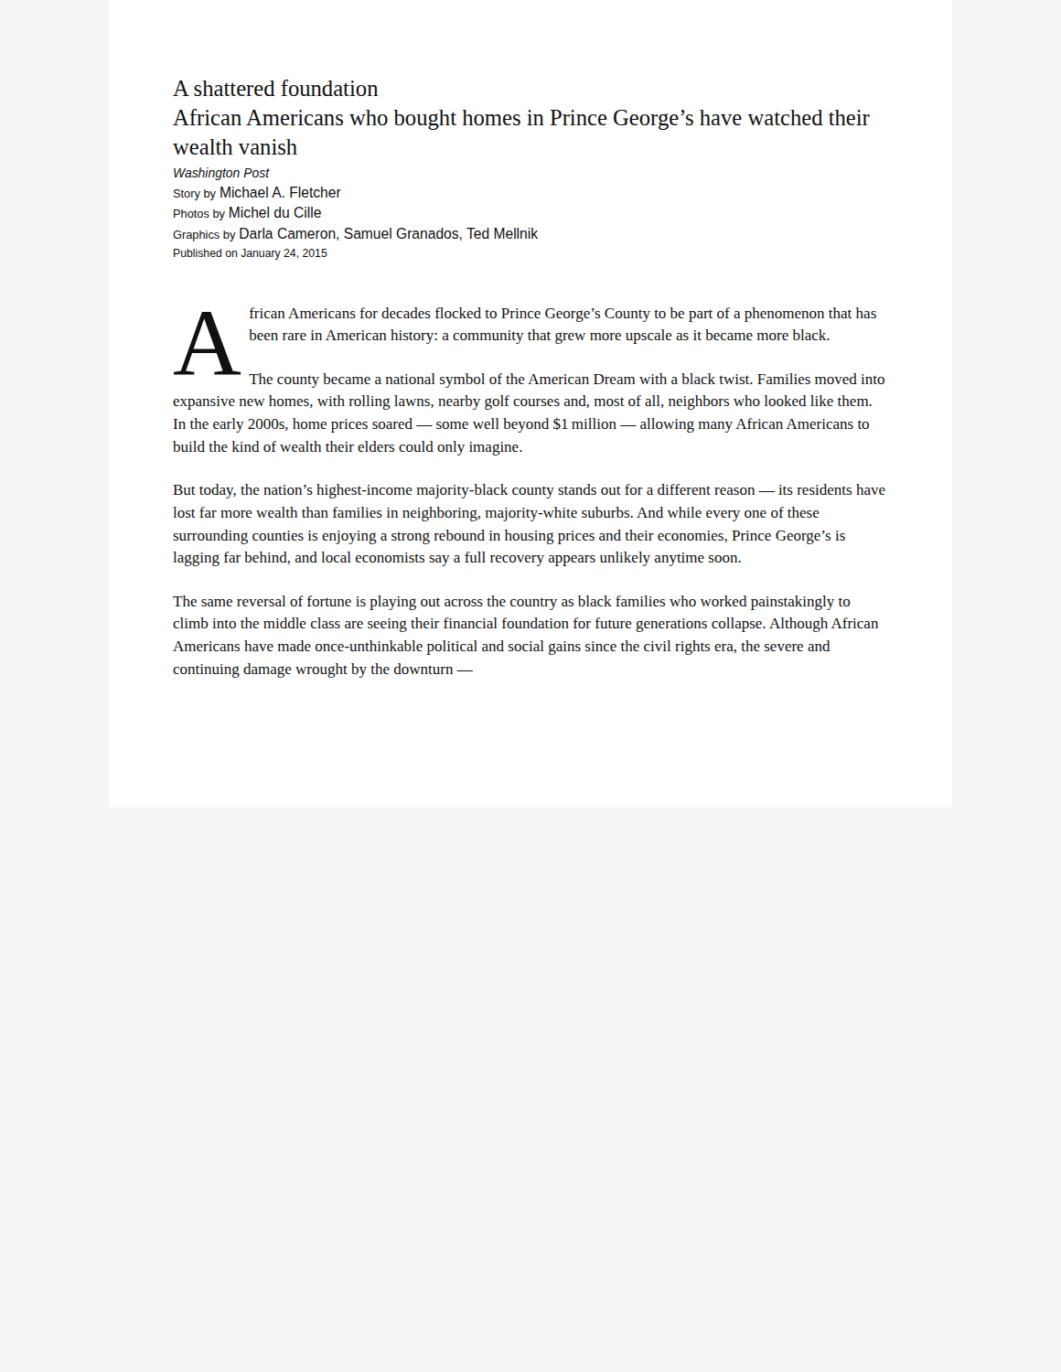A shattered foundation African Americans who bought homes in Prince George’s have watched their wealth vanish
Washington Post
Story by Michael A. Fletcher
Photos by Michel du Cille
Graphics by Darla Cameron, Samuel Granados, Ted Mellnik
Published on January 24, 2015
African Americans for decades flocked to Prince George’s County to be part of a phenomenon that has been rare in American history: a community that grew more upscale as it became more black.
The county became a national symbol of the American Dream with a black twist. Families moved into expansive new homes, with rolling lawns, nearby golf courses and, most of all, neighbors who looked like them. In the early 2000s, home prices soared — some well beyond $1 million — allowing many African Americans to build the kind of wealth their elders could only imagine.
But today, the nation’s highest-income majority-black county stands out for a different reason — its residents have lost far more wealth than families in neighboring, majority-white suburbs. And while every one of these surrounding counties is enjoying a strong rebound in housing prices and their economies, Prince George’s is lagging far behind, and local economists say a full recovery appears unlikely anytime soon.
The same reversal of fortune is playing out across the country as black families who worked painstakingly to climb into the middle class are seeing their financial foundation for future generations collapse. Although African Americans have made once-unthinkable political and social gains since the civil rights era, the severe and continuing damage wrought by the downturn —